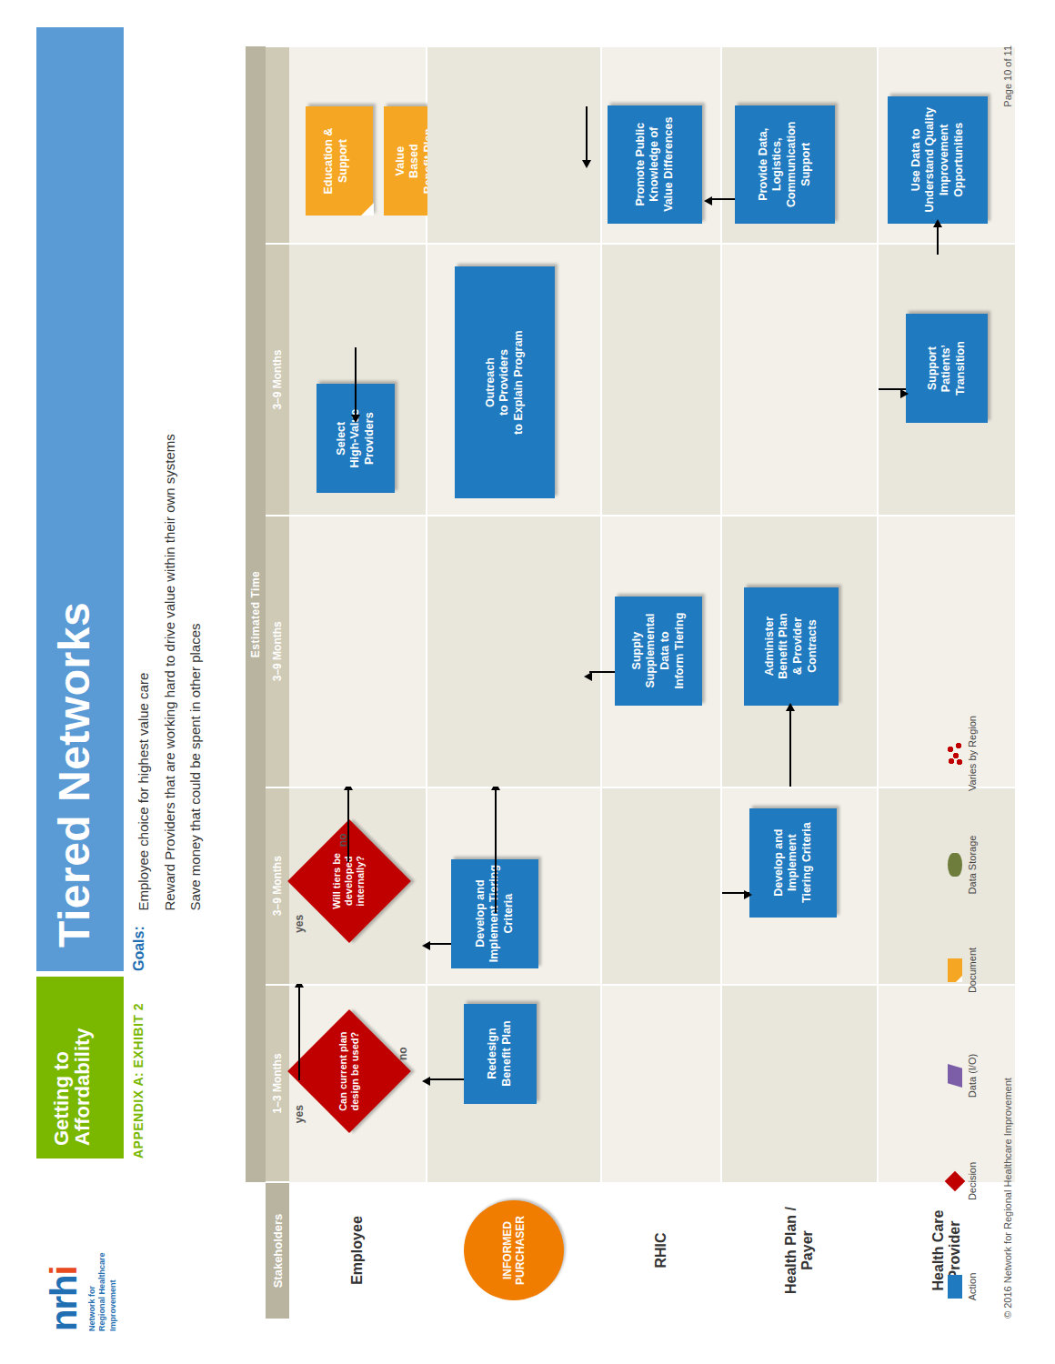nrhi
Network for
Regional Healthcare
Improvement
Getting to
Affordability
Tiered Networks
APPENDIX A: EXHIBIT 2
Goals:
Employee choice for highest value care
Reward Providers that are working hard to drive value within their own systems
Save money that could be spent in other places
| | Estimated Time |
| --- | --- |
| Stakeholders | 1–3 Months | 3–9 Months | 3–9 Months | 3–9 Months | |
| Employee | Can current plan design be used? yes no | Will tiers be developed internally? yes no | | Select High-Value Providers | Education & Support Value Based Benefit Plan |
| INFORMED PURCHASER | Redesign Benefit Plan | Develop and Implement Tiering Criteria | | Outreach to Providers to Explain Program | |
| RHIC | | | Supply Supplemental Data to Inform Tiering | | Promote Public Knowledge of Value Differences |
| Health Plan / Payer | | Develop and Implement Tiering Criteria | Administer Benefit Plan & Provider Contracts | | Provide Data, Logistics, Communication Support |
| Health Care Provider | | | | Support Patients’ Transition | Use Data to Understand Quality Improvement Opportunities |
Action
Decision
Data (I/O)
Document
Data Storage
Varies by Region
© 2016 Network for Regional Healthcare Improvement Page 10 of 11